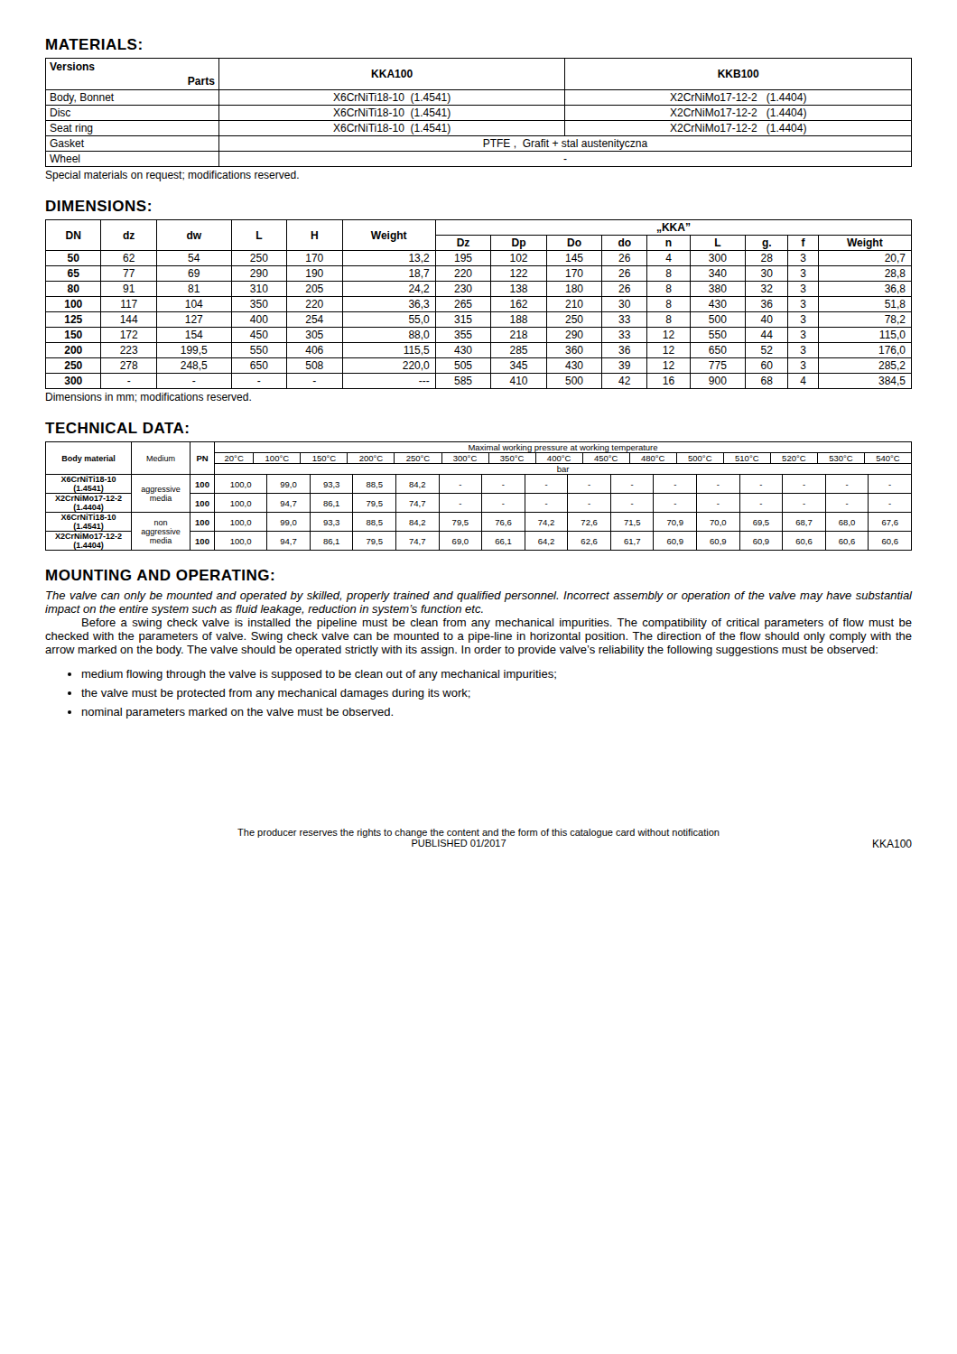MATERIALS:
| Versions Parts | KKA100 | KKB100 |
| Body, Bonnet | X6CrNiTi18-10 (1.4541) | X2CrNiMo17-12-2 (1.4404) |
| Disc | X6CrNiTi18-10 (1.4541) | X2CrNiMo17-12-2 (1.4404) |
| Seat ring | X6CrNiTi18-10 (1.4541) | X2CrNiMo17-12-2 (1.4404) |
| Gasket | PTFE , Grafit + stal austenityczna |
| Wheel | - |
Special materials on request; modifications reserved.
DIMENSIONS:
| DN | dz | dw | L | H | Weight | „KKA” |
| --- | --- | --- | --- | --- | --- | --- |
| Dz | Dp | Do | do | n | L | g. | f | Weight |
| 50 | 62 | 54 | 250 | 170 | 13,2 | 195 | 102 | 145 | 26 | 4 | 300 | 28 | 3 | 20,7 |
| 65 | 77 | 69 | 290 | 190 | 18,7 | 220 | 122 | 170 | 26 | 8 | 340 | 30 | 3 | 28,8 |
| 80 | 91 | 81 | 310 | 205 | 24,2 | 230 | 138 | 180 | 26 | 8 | 380 | 32 | 3 | 36,8 |
| 100 | 117 | 104 | 350 | 220 | 36,3 | 265 | 162 | 210 | 30 | 8 | 430 | 36 | 3 | 51,8 |
| 125 | 144 | 127 | 400 | 254 | 55,0 | 315 | 188 | 250 | 33 | 8 | 500 | 40 | 3 | 78,2 |
| 150 | 172 | 154 | 450 | 305 | 88,0 | 355 | 218 | 290 | 33 | 12 | 550 | 44 | 3 | 115,0 |
| 200 | 223 | 199,5 | 550 | 406 | 115,5 | 430 | 285 | 360 | 36 | 12 | 650 | 52 | 3 | 176,0 |
| 250 | 278 | 248,5 | 650 | 508 | 220,0 | 505 | 345 | 430 | 39 | 12 | 775 | 60 | 3 | 285,2 |
| 300 | - | - | - | - | --- | 585 | 410 | 500 | 42 | 16 | 900 | 68 | 4 | 384,5 |
Dimensions in mm; modifications reserved.
TECHNICAL DATA:
| Body material | Medium | PN | Maximal working pressure at working temperature |
| 20°C | 100°C | 150°C | 200°C | 250°C | 300°C | 350°C | 400°C | 450°C | 480°C | 500°C | 510°C | 520°C | 530°C | 540°C |
| bar |
| X6CrNiTi18-10 (1.4541) | aggressive media | 100 | 100,0 | 99,0 | 93,3 | 88,5 | 84,2 | - | - | - | - | - | - | - | - | - | - | - |
| X2CrNiMo17-12-2 (1.4404) | 100 | 100,0 | 94,7 | 86,1 | 79,5 | 74,7 | - | - | - | - | - | - | - | - | - | - | - |
| X6CrNiTi18-10 (1.4541) | non aggressive media | 100 | 100,0 | 99,0 | 93,3 | 88,5 | 84,2 | 79,5 | 76,6 | 74,2 | 72,6 | 71,5 | 70,9 | 70,0 | 69,5 | 68,7 | 68,0 | 67,6 |
| X2CrNiMo17-12-2 (1.4404) | 100 | 100,0 | 94,7 | 86,1 | 79,5 | 74,7 | 69,0 | 66,1 | 64,2 | 62,6 | 61,7 | 60,9 | 60,9 | 60,9 | 60,6 | 60,6 | 60,6 |
MOUNTING AND OPERATING:
The valve can only be mounted and operated by skilled, properly trained and qualified personnel. Incorrect assembly or operation of the valve may have substantial impact on the entire system such as fluid leakage, reduction in system’s function etc.
Before a swing check valve is installed the pipeline must be clean from any mechanical impurities. The compatibility of critical parameters of flow must be checked with the parameters of valve. Swing check valve can be mounted to a pipe-line in horizontal position. The direction of the flow should only comply with the arrow marked on the body. The valve should be operated strictly with its assign. In order to provide valve’s reliability the following suggestions must be observed:
medium flowing through the valve is supposed to be clean out of any mechanical impurities;
the valve must be protected from any mechanical damages during its work;
nominal parameters marked on the valve must be observed.
The producer reserves the rights to change the content and the form of this catalogue card without notification
PUBLISHED 01/2017 KKA100